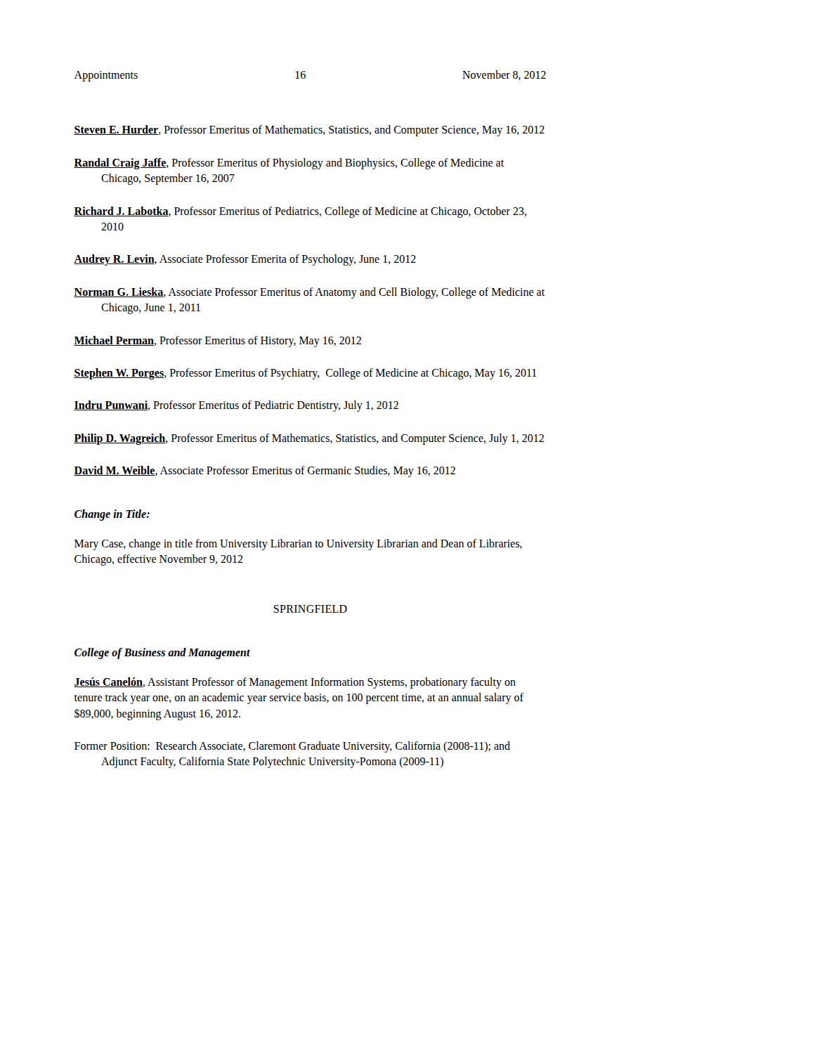Appointments
16
November 8, 2012
Steven E. Hurder, Professor Emeritus of Mathematics, Statistics, and Computer Science, May 16, 2012
Randal Craig Jaffe, Professor Emeritus of Physiology and Biophysics, College of Medicine at Chicago, September 16, 2007
Richard J. Labotka, Professor Emeritus of Pediatrics, College of Medicine at Chicago, October 23, 2010
Audrey R. Levin, Associate Professor Emerita of Psychology, June 1, 2012
Norman G. Lieska, Associate Professor Emeritus of Anatomy and Cell Biology, College of Medicine at Chicago, June 1, 2011
Michael Perman, Professor Emeritus of History, May 16, 2012
Stephen W. Porges, Professor Emeritus of Psychiatry, College of Medicine at Chicago, May 16, 2011
Indru Punwani, Professor Emeritus of Pediatric Dentistry, July 1, 2012
Philip D. Wagreich, Professor Emeritus of Mathematics, Statistics, and Computer Science, July 1, 2012
David M. Weible, Associate Professor Emeritus of Germanic Studies, May 16, 2012
Change in Title:
Mary Case, change in title from University Librarian to University Librarian and Dean of Libraries, Chicago, effective November 9, 2012
SPRINGFIELD
College of Business and Management
Jesús Canelón, Assistant Professor of Management Information Systems, probationary faculty on tenure track year one, on an academic year service basis, on 100 percent time, at an annual salary of $89,000, beginning August 16, 2012.
Former Position: Research Associate, Claremont Graduate University, California (2008-11); and Adjunct Faculty, California State Polytechnic University-Pomona (2009-11)